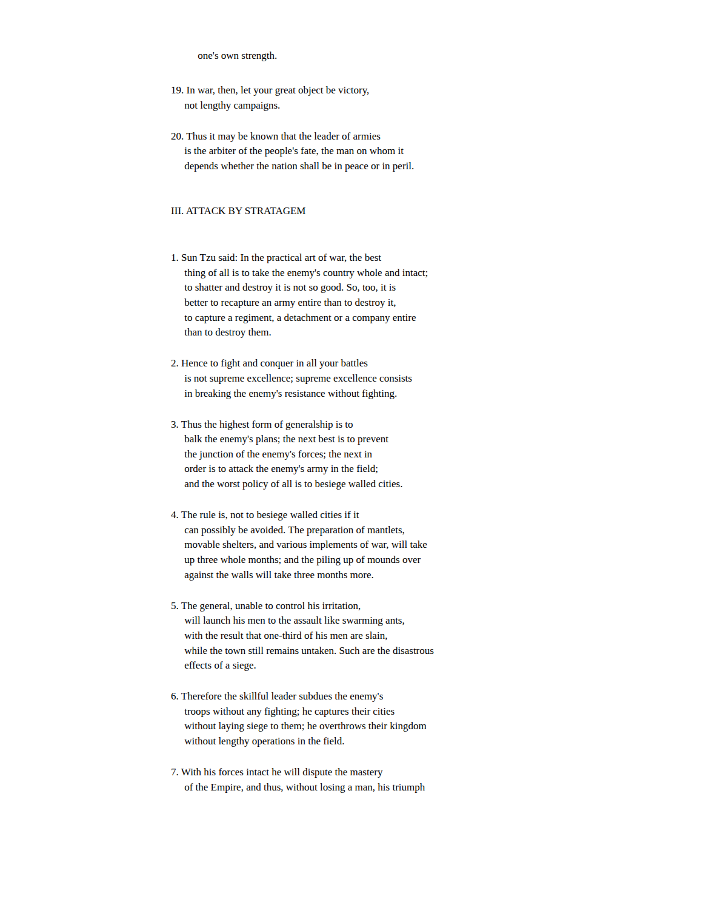one's own strength.
19. In war, then, let your great object be victory, not lengthy campaigns.
20. Thus it may be known that the leader of armies is the arbiter of the people's fate, the man on whom it depends whether the nation shall be in peace or in peril.
III. ATTACK BY STRATAGEM
1. Sun Tzu said: In the practical art of war, the best thing of all is to take the enemy's country whole and intact; to shatter and destroy it is not so good. So, too, it is better to recapture an army entire than to destroy it, to capture a regiment, a detachment or a company entire than to destroy them.
2. Hence to fight and conquer in all your battles is not supreme excellence; supreme excellence consists in breaking the enemy's resistance without fighting.
3. Thus the highest form of generalship is to balk the enemy's plans; the next best is to prevent the junction of the enemy's forces; the next in order is to attack the enemy's army in the field; and the worst policy of all is to besiege walled cities.
4. The rule is, not to besiege walled cities if it can possibly be avoided. The preparation of mantlets, movable shelters, and various implements of war, will take up three whole months; and the piling up of mounds over against the walls will take three months more.
5. The general, unable to control his irritation, will launch his men to the assault like swarming ants, with the result that one-third of his men are slain, while the town still remains untaken. Such are the disastrous effects of a siege.
6. Therefore the skillful leader subdues the enemy's troops without any fighting; he captures their cities without laying siege to them; he overthrows their kingdom without lengthy operations in the field.
7. With his forces intact he will dispute the mastery of the Empire, and thus, without losing a man, his triumph